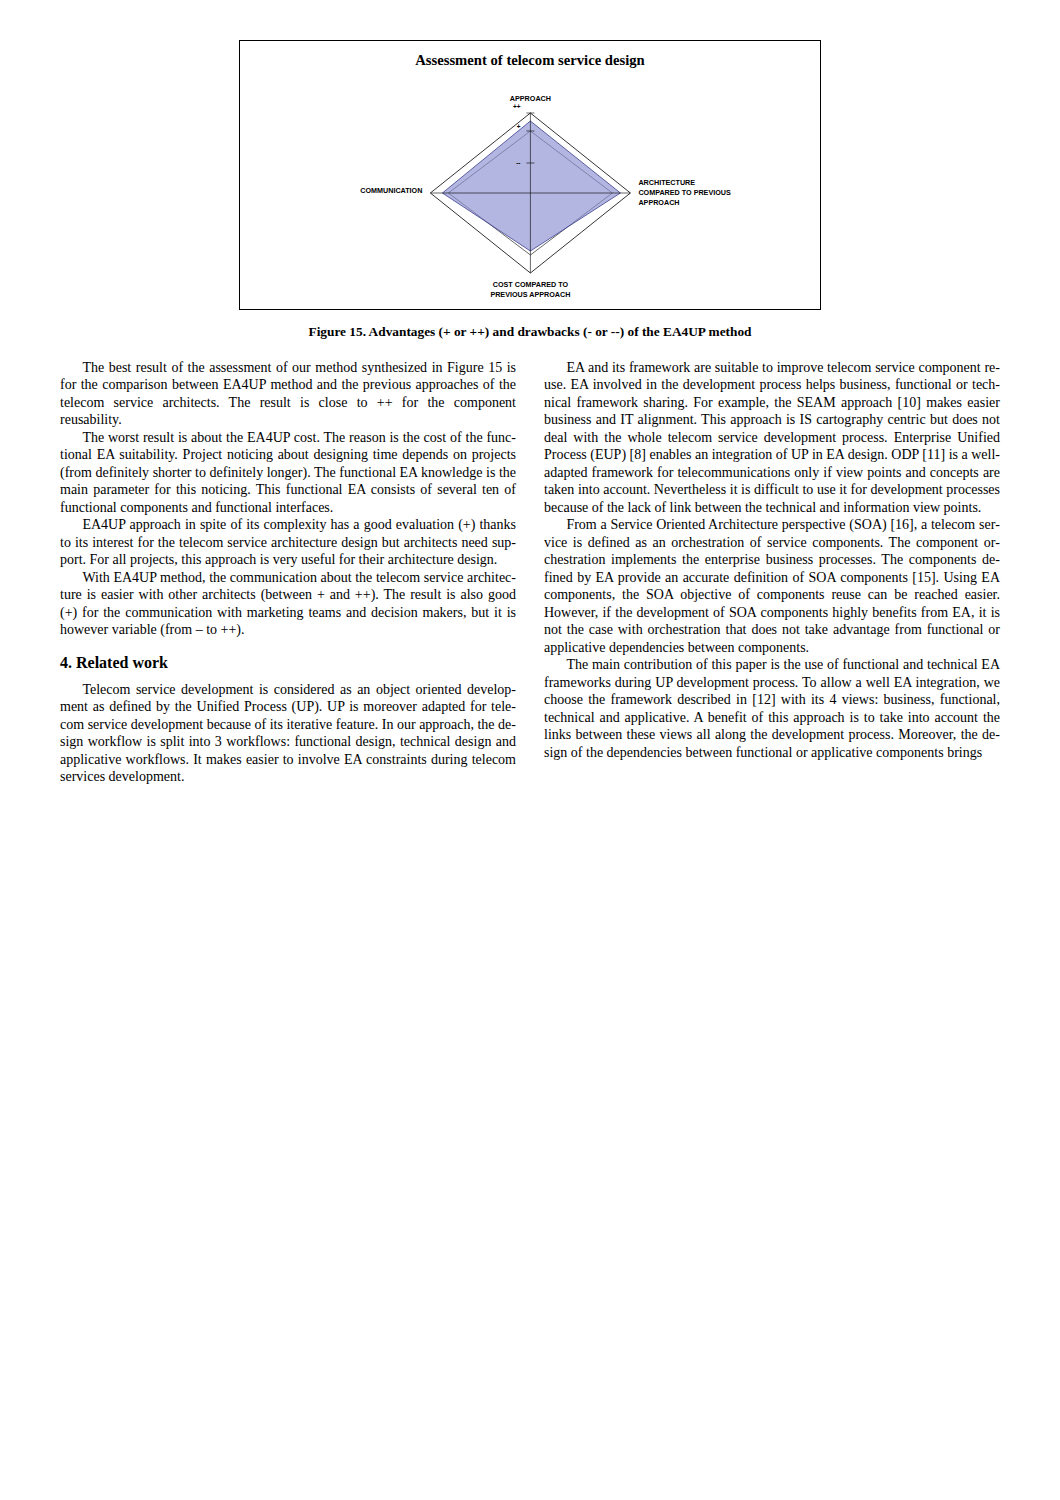Assessment of telecom service design
++ + -- APPROACH ARCHITECTURE COMPARED TO PREVIOUS APPROACH COMMUNICATION COST COMPARED TO PREVIOUS APPROACH
Figure 15. Advantages (+ or ++) and drawbacks (- or --) of the EA4UP method
The best result of the assessment of our method synthesized in Figure 15 is for the comparison between EA4UP method and the previous approaches of the telecom service architects. The result is close to ++ for the component reusability.
The worst result is about the EA4UP cost. The reason is the cost of the functional EA suitability. Project noticing about designing time depends on projects (from definitely shorter to definitely longer). The functional EA knowledge is the main parameter for this noticing. This functional EA consists of several ten of functional components and functional interfaces.
EA4UP approach in spite of its complexity has a good evaluation (+) thanks to its interest for the telecom service architecture design but architects need support. For all projects, this approach is very useful for their architecture design.
With EA4UP method, the communication about the telecom service architecture is easier with other architects (between + and ++). The result is also good (+) for the communication with marketing teams and decision makers, but it is however variable (from – to ++).
4. Related work
Telecom service development is considered as an object oriented development as defined by the Unified Process (UP). UP is moreover adapted for telecom service development because of its iterative feature. In our approach, the design workflow is split into 3 workflows: functional design, technical design and applicative workflows. It makes easier to involve EA constraints during telecom services development.
EA and its framework are suitable to improve telecom service component reuse. EA involved in the development process helps business, functional or technical framework sharing. For example, the SEAM approach [10] makes easier business and IT alignment. This approach is IS cartography centric but does not deal with the whole telecom service development process. Enterprise Unified Process (EUP) [8] enables an integration of UP in EA design. ODP [11] is a well-adapted framework for telecommunications only if view points and concepts are taken into account. Nevertheless it is difficult to use it for development processes because of the lack of link between the technical and information view points.
From a Service Oriented Architecture perspective (SOA) [16], a telecom service is defined as an orchestration of service components. The component orchestration implements the enterprise business processes. The components defined by EA provide an accurate definition of SOA components [15]. Using EA components, the SOA objective of components reuse can be reached easier. However, if the development of SOA components highly benefits from EA, it is not the case with orchestration that does not take advantage from functional or applicative dependencies between components.
The main contribution of this paper is the use of functional and technical EA frameworks during UP development process. To allow a well EA integration, we choose the framework described in [12] with its 4 views: business, functional, technical and applicative. A benefit of this approach is to take into account the links between these views all along the development process. Moreover, the design of the dependencies between functional or applicative components brings